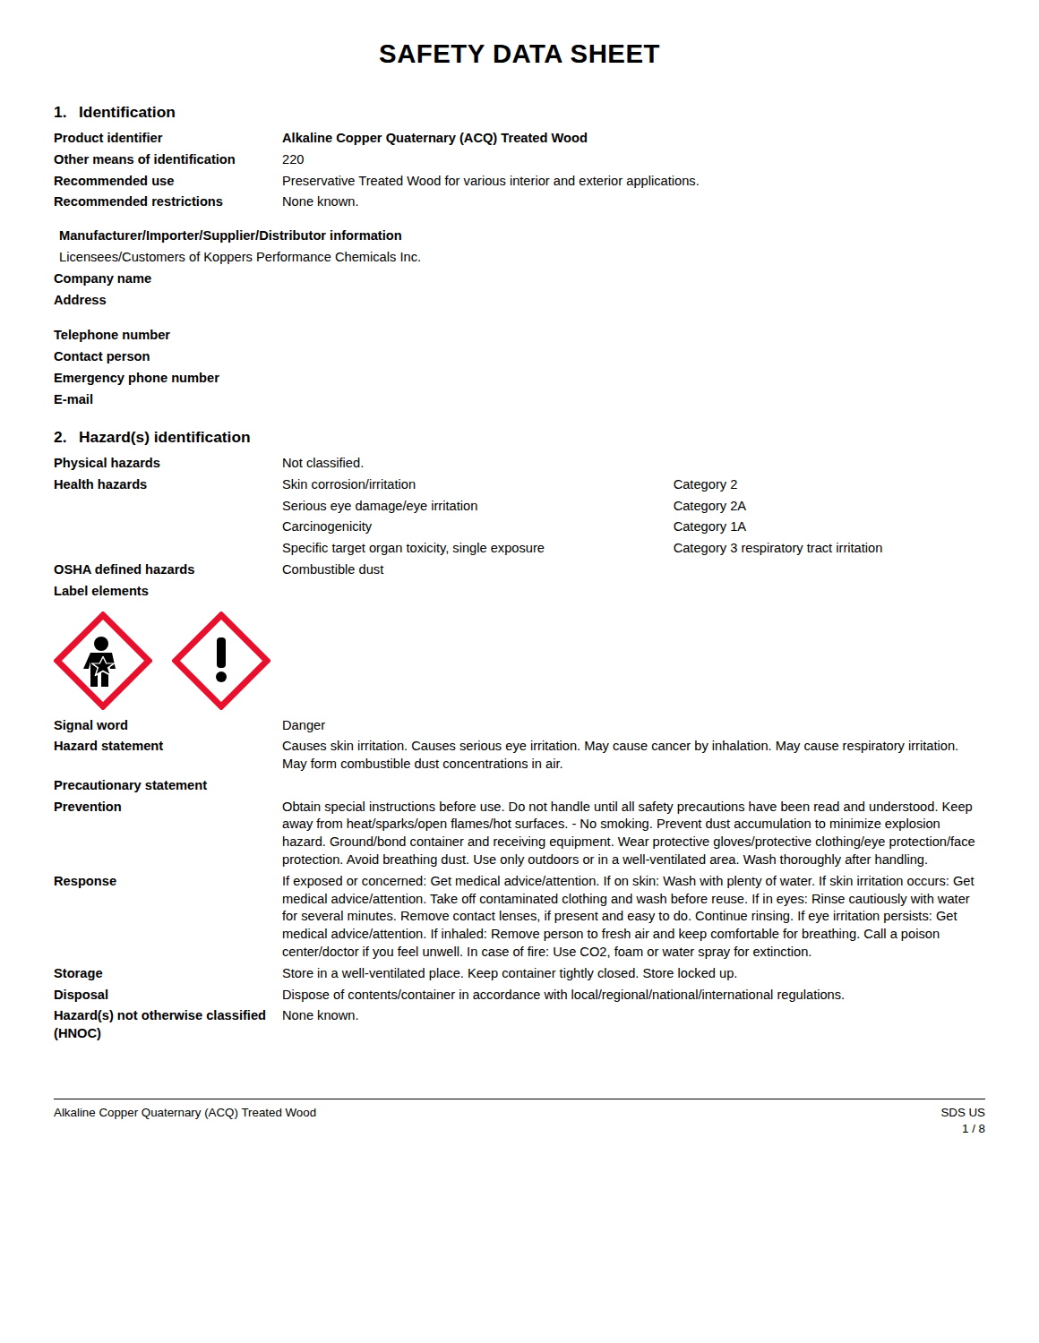SAFETY DATA SHEET
1. Identification
| Product identifier | Alkaline Copper Quaternary (ACQ) Treated Wood |
| Other means of identification | 220 |
| Recommended use | Preservative Treated Wood for various interior and exterior applications. |
| Recommended restrictions | None known. |
| Manufacturer/Importer/Supplier/Distributor information |
| Licensees/Customers of Koppers Performance Chemicals Inc. |
| Company name | |
| Address | |
| Telephone number | |
| Contact person | |
| Emergency phone number | |
| E-mail | |
2. Hazard(s) identification
| Physical hazards | Not classified. | |
| Health hazards | Skin corrosion/irritation | Category 2 |
| | Serious eye damage/eye irritation | Category 2A |
| | Carcinogenicity | Category 1A |
| | Specific target organ toxicity, single exposure | Category 3 respiratory tract irritation |
| OSHA defined hazards | Combustible dust |
| Label elements | |
| Signal word | Danger |
| Hazard statement | Causes skin irritation. Causes serious eye irritation. May cause cancer by inhalation. May cause respiratory irritation. May form combustible dust concentrations in air. |
| Precautionary statement | |
| Prevention | Obtain special instructions before use. Do not handle until all safety precautions have been read and understood. Keep away from heat/sparks/open flames/hot surfaces. - No smoking. Prevent dust accumulation to minimize explosion hazard. Ground/bond container and receiving equipment. Wear protective gloves/protective clothing/eye protection/face protection. Avoid breathing dust. Use only outdoors or in a well-ventilated area. Wash thoroughly after handling. |
| Response | If exposed or concerned: Get medical advice/attention. If on skin: Wash with plenty of water. If skin irritation occurs: Get medical advice/attention. Take off contaminated clothing and wash before reuse. If in eyes: Rinse cautiously with water for several minutes. Remove contact lenses, if present and easy to do. Continue rinsing. If eye irritation persists: Get medical advice/attention. If inhaled: Remove person to fresh air and keep comfortable for breathing. Call a poison center/doctor if you feel unwell. In case of fire: Use CO2, foam or water spray for extinction. |
| Storage | Store in a well-ventilated place. Keep container tightly closed. Store locked up. |
| Disposal | Dispose of contents/container in accordance with local/regional/national/international regulations. |
| Hazard(s) not otherwise classified (HNOC) | None known. |
Alkaline Copper Quaternary (ACQ) Treated Wood
SDS US
1 / 8